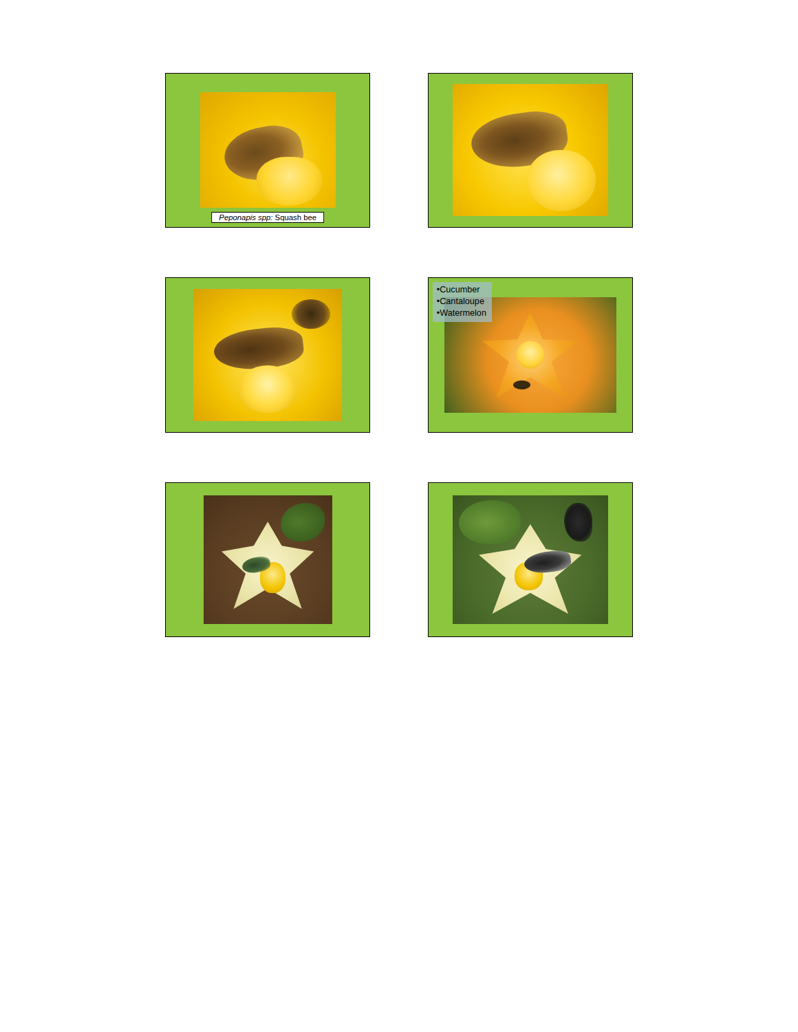Peponapis spp: Squash bee
•Cucumber
•Cantaloupe
•Watermelon